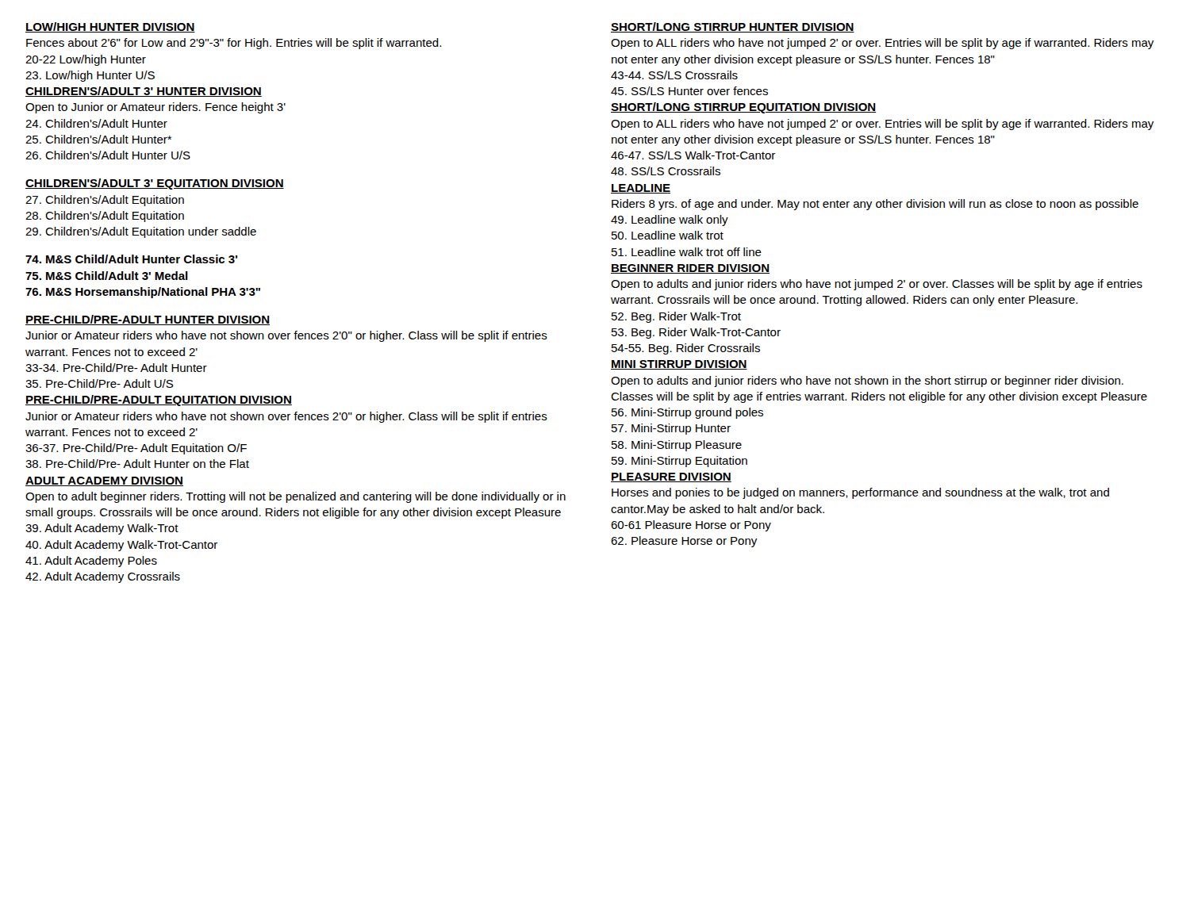Low/High Hunter Division
Fences about 2'6" for Low and 2'9"-3" for High. Entries will be split if warranted.
20-22 Low/high Hunter
23. Low/high Hunter U/S
Children's/Adult 3' Hunter Division
Open to Junior or Amateur riders. Fence height 3'
24. Children's/Adult Hunter
25. Children's/Adult Hunter*
26. Children's/Adult Hunter U/S
Children's/Adult 3' Equitation Division
27. Children's/Adult Equitation
28. Children's/Adult Equitation
29. Children's/Adult Equitation under saddle
74. M&S Child/Adult Hunter Classic 3'
75. M&S Child/Adult 3' Medal
76. M&S Horsemanship/National PHA 3'3"
Pre-Child/Pre-Adult Hunter Division
Junior or Amateur riders who have not shown over fences 2'0" or higher. Class will be split if entries warrant. Fences not to exceed 2'
33-34. Pre-Child/Pre- Adult Hunter
35. Pre-Child/Pre- Adult U/S
Pre-Child/Pre-Adult Equitation Division
Junior or Amateur riders who have not shown over fences 2'0" or higher. Class will be split if entries warrant. Fences not to exceed 2'
36-37. Pre-Child/Pre- Adult Equitation O/F
38. Pre-Child/Pre- Adult Hunter on the Flat
Adult Academy Division
Open to adult beginner riders. Trotting will not be penalized and cantering will be done individually or in small groups. Crossrails will be once around. Riders not eligible for any other division except Pleasure
39. Adult Academy Walk-Trot
40. Adult Academy Walk-Trot-Cantor
41. Adult Academy Poles
42. Adult Academy Crossrails
Short/Long Stirrup Hunter Division
Open to ALL riders who have not jumped 2' or over. Entries will be split by age if warranted. Riders may not enter any other division except pleasure or SS/LS hunter. Fences 18"
43-44. SS/LS Crossrails
45. SS/LS Hunter over fences
Short/Long Stirrup Equitation Division
Open to ALL riders who have not jumped 2' or over. Entries will be split by age if warranted. Riders may not enter any other division except pleasure or SS/LS hunter. Fences 18"
46-47. SS/LS Walk-Trot-Cantor
48. SS/LS Crossrails
Leadline
Riders 8 yrs. of age and under. May not enter any other division will run as close to noon as possible
49. Leadline walk only
50. Leadline walk trot
51. Leadline walk trot off line
Beginner Rider Division
Open to adults and junior riders who have not jumped 2' or over. Classes will be split by age if entries warrant. Crossrails will be once around. Trotting allowed. Riders can only enter Pleasure.
52. Beg. Rider Walk-Trot
53. Beg. Rider Walk-Trot-Cantor
54-55. Beg. Rider Crossrails
Mini Stirrup Division
Open to adults and junior riders who have not shown in the short stirrup or beginner rider division. Classes will be split by age if entries warrant. Riders not eligible for any other division except Pleasure
56. Mini-Stirrup ground poles
57. Mini-Stirrup Hunter
58. Mini-Stirrup Pleasure
59. Mini-Stirrup Equitation
Pleasure Division
Horses and ponies to be judged on manners, performance and soundness at the walk, trot and cantor.May be asked to halt and/or back.
60-61 Pleasure Horse or Pony
62. Pleasure Horse or Pony